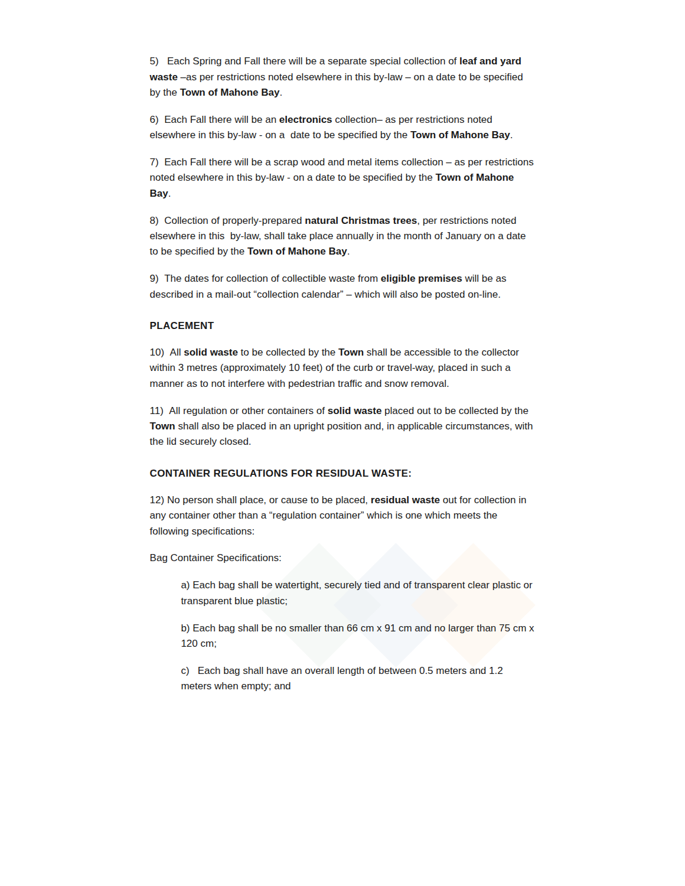5) Each Spring and Fall there will be a separate special collection of leaf and yard waste –as per restrictions noted elsewhere in this by-law – on a date to be specified by the Town of Mahone Bay.
6) Each Fall there will be an electronics collection– as per restrictions noted elsewhere in this by-law - on a date to be specified by the Town of Mahone Bay.
7) Each Fall there will be a scrap wood and metal items collection – as per restrictions noted elsewhere in this by-law - on a date to be specified by the Town of Mahone Bay.
8) Collection of properly-prepared natural Christmas trees, per restrictions noted elsewhere in this by-law, shall take place annually in the month of January on a date to be specified by the Town of Mahone Bay.
9) The dates for collection of collectible waste from eligible premises will be as described in a mail-out “collection calendar” – which will also be posted on-line.
Placement
10) All solid waste to be collected by the Town shall be accessible to the collector within 3 metres (approximately 10 feet) of the curb or travel-way, placed in such a manner as to not interfere with pedestrian traffic and snow removal.
11) All regulation or other containers of solid waste placed out to be collected by the Town shall also be placed in an upright position and, in applicable circumstances, with the lid securely closed.
Container Regulations for Residual Waste:
12) No person shall place, or cause to be placed, residual waste out for collection in any container other than a “regulation container” which is one which meets the following specifications:
Bag Container Specifications:
a) Each bag shall be watertight, securely tied and of transparent clear plastic or transparent blue plastic;
b) Each bag shall be no smaller than 66 cm x 91 cm and no larger than 75 cm x 120 cm;
c) Each bag shall have an overall length of between 0.5 meters and 1.2 meters when empty; and